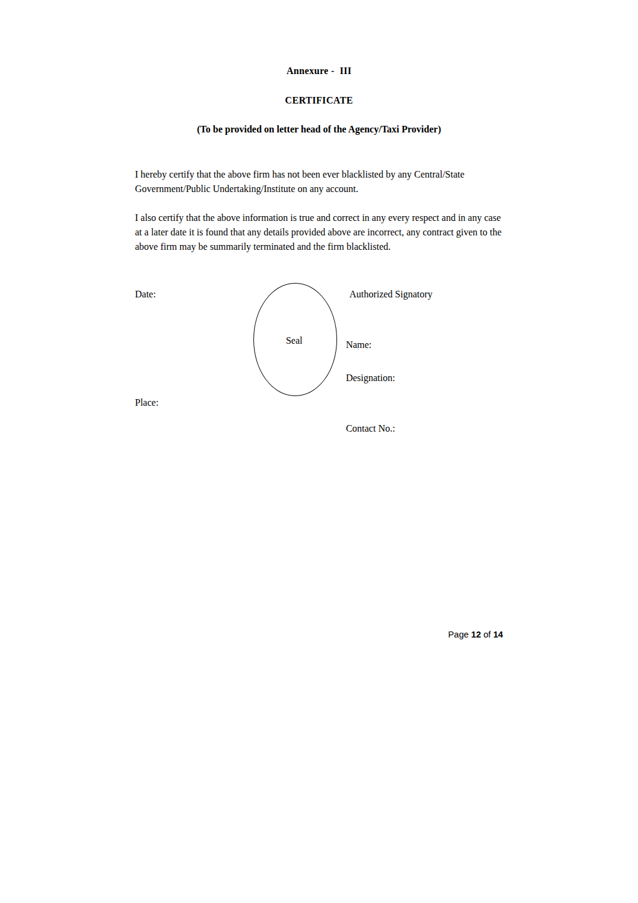Annexure - III
CERTIFICATE
(To be provided on letter head of the Agency/Taxi Provider)
I hereby certify that the above firm has not been ever blacklisted by any Central/State Government/Public Undertaking/Institute on any account.
I also certify that the above information is true and correct in any every respect and in any case at a later date it is found that any details provided above are incorrect, any contract given to the above firm may be summarily terminated and the firm blacklisted.
Date:
Place:
Seal
Authorized Signatory
Name:
Designation:
Contact No.:
Page 12 of 14